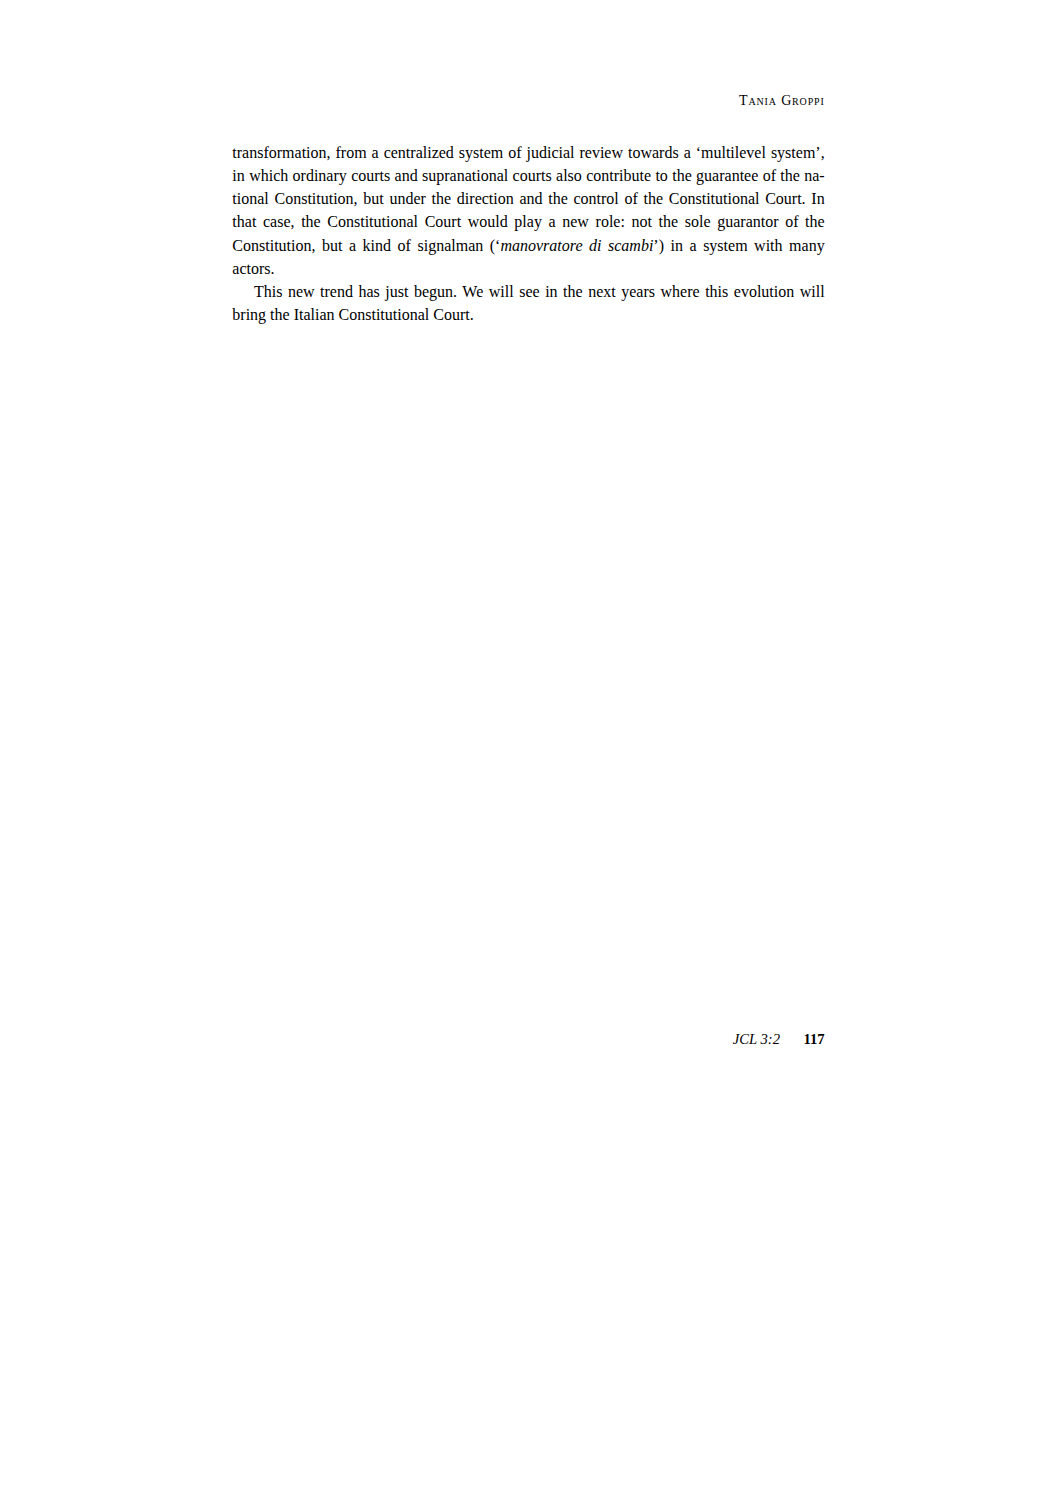Tania Groppi
transformation, from a centralized system of judicial review towards a ‘multilevel system’, in which ordinary courts and supranational courts also contribute to the guarantee of the national Constitution, but under the direction and the control of the Constitutional Court. In that case, the Constitutional Court would play a new role: not the sole guarantor of the Constitution, but a kind of signalman (‘manovratore di scambi’) in a system with many actors.
This new trend has just begun. We will see in the next years where this evolution will bring the Italian Constitutional Court.
JCL 3:2117